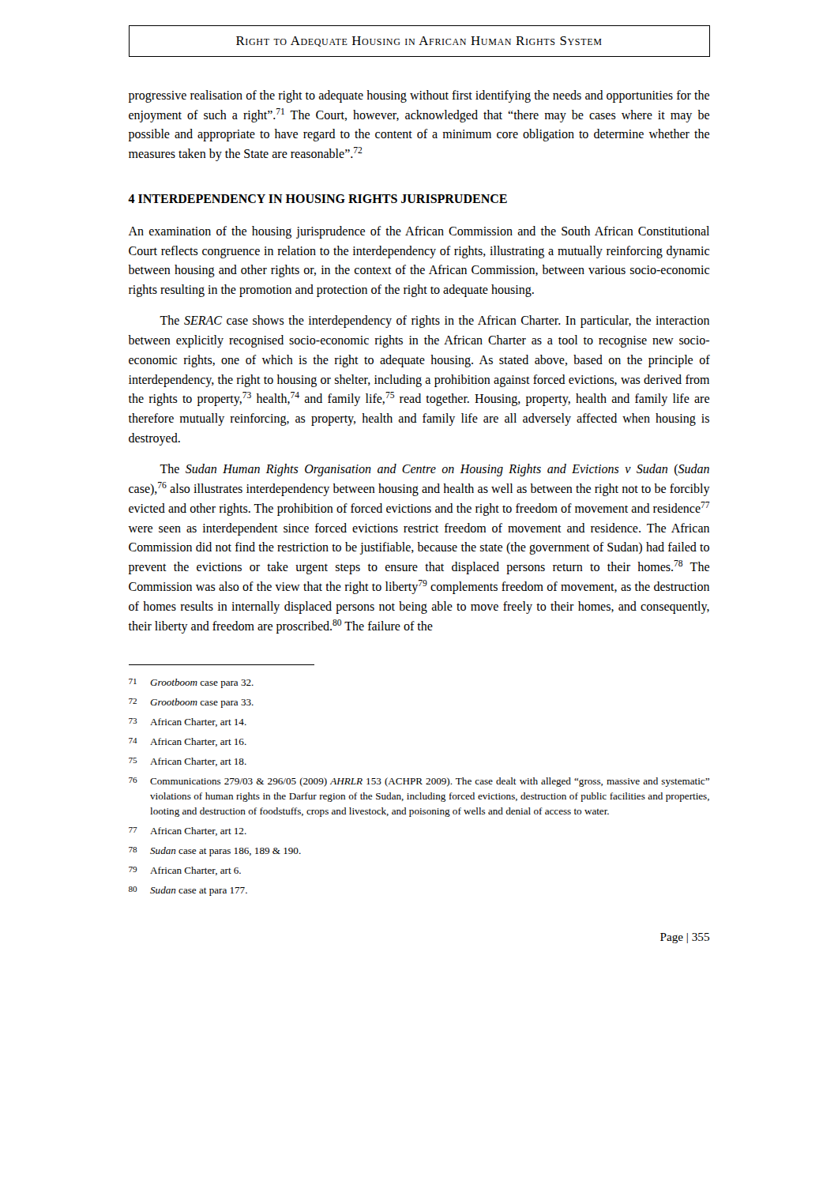Right to Adequate Housing in African Human Rights System
progressive realisation of the right to adequate housing without first identifying the needs and opportunities for the enjoyment of such a right”.71 The Court, however, acknowledged that “there may be cases where it may be possible and appropriate to have regard to the content of a minimum core obligation to determine whether the measures taken by the State are reasonable”.72
4 Interdependency in Housing Rights Jurisprudence
An examination of the housing jurisprudence of the African Commission and the South African Constitutional Court reflects congruence in relation to the interdependency of rights, illustrating a mutually reinforcing dynamic between housing and other rights or, in the context of the African Commission, between various socio-economic rights resulting in the promotion and protection of the right to adequate housing.
The SERAC case shows the interdependency of rights in the African Charter. In particular, the interaction between explicitly recognised socio-economic rights in the African Charter as a tool to recognise new socio-economic rights, one of which is the right to adequate housing. As stated above, based on the principle of interdependency, the right to housing or shelter, including a prohibition against forced evictions, was derived from the rights to property,73 health,74 and family life,75 read together. Housing, property, health and family life are therefore mutually reinforcing, as property, health and family life are all adversely affected when housing is destroyed.
The Sudan Human Rights Organisation and Centre on Housing Rights and Evictions v Sudan (Sudan case),76 also illustrates interdependency between housing and health as well as between the right not to be forcibly evicted and other rights. The prohibition of forced evictions and the right to freedom of movement and residence77 were seen as interdependent since forced evictions restrict freedom of movement and residence. The African Commission did not find the restriction to be justifiable, because the state (the government of Sudan) had failed to prevent the evictions or take urgent steps to ensure that displaced persons return to their homes.78 The Commission was also of the view that the right to liberty79 complements freedom of movement, as the destruction of homes results in internally displaced persons not being able to move freely to their homes, and consequently, their liberty and freedom are proscribed.80 The failure of the
71 Grootboom case para 32.
72 Grootboom case para 33.
73 African Charter, art 14.
74 African Charter, art 16.
75 African Charter, art 18.
76 Communications 279/03 & 296/05 (2009) AHRLR 153 (ACHPR 2009). The case dealt with alleged “gross, massive and systematic” violations of human rights in the Darfur region of the Sudan, including forced evictions, destruction of public facilities and properties, looting and destruction of foodstuffs, crops and livestock, and poisoning of wells and denial of access to water.
77 African Charter, art 12.
78 Sudan case at paras 186, 189 & 190.
79 African Charter, art 6.
80 Sudan case at para 177.
Page | 355